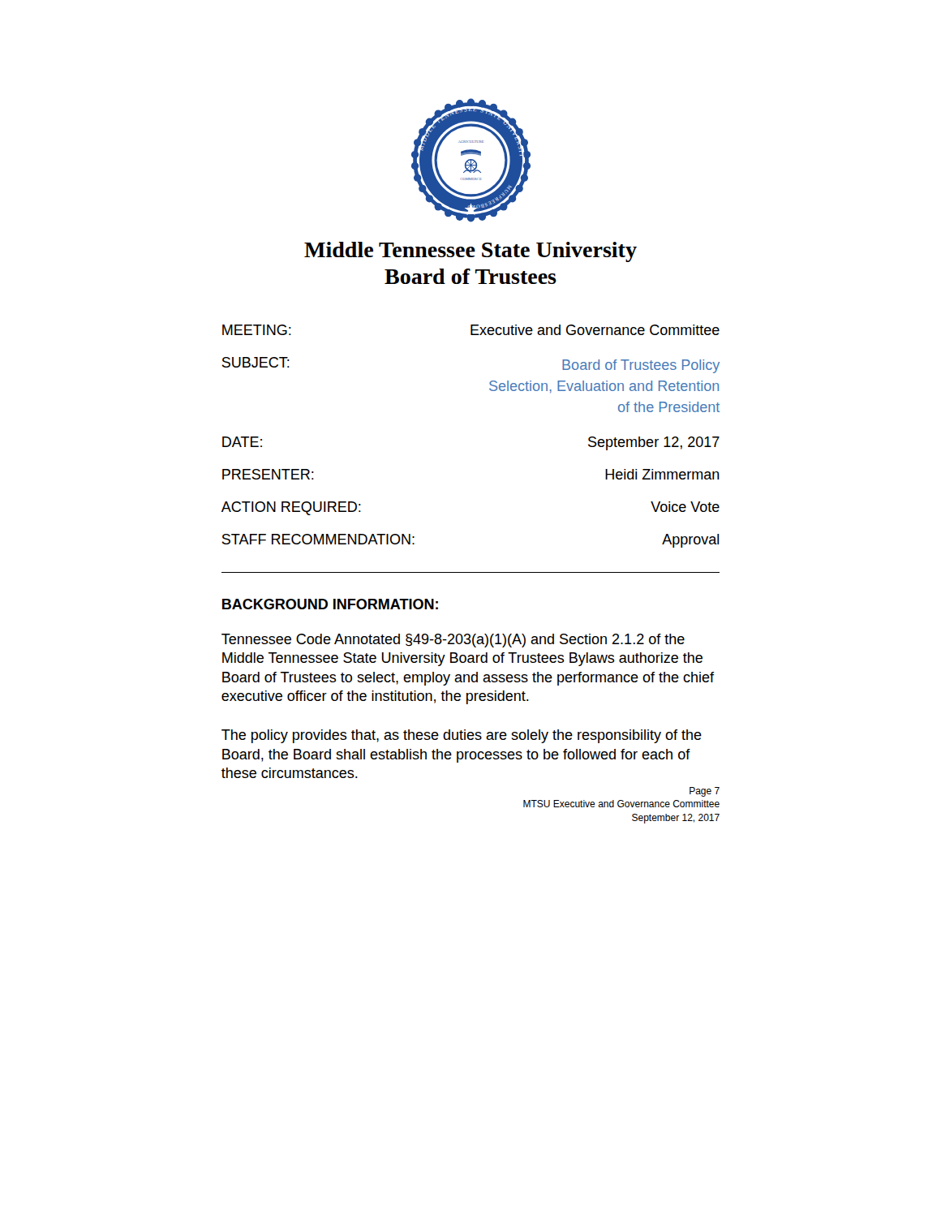MIDDLE TENNESSEE STATE UNIVERSITY MURFREESBORO AGRICULTURE COMMERCE
Middle Tennessee State University
Board of Trustees
| MEETING: | Executive and Governance Committee |
| SUBJECT: | Board of Trustees Policy Selection, Evaluation and Retention of the President |
| DATE: | September 12, 2017 |
| PRESENTER: | Heidi Zimmerman |
| ACTION REQUIRED: | Voice Vote |
| STAFF RECOMMENDATION: | Approval |
BACKGROUND INFORMATION:
Tennessee Code Annotated §49-8-203(a)(1)(A) and Section 2.1.2 of the Middle Tennessee State University Board of Trustees Bylaws authorize the Board of Trustees to select, employ and assess the performance of the chief executive officer of the institution, the president.
The policy provides that, as these duties are solely the responsibility of the Board, the Board shall establish the processes to be followed for each of these circumstances.
Page 7
MTSU Executive and Governance Committee
September 12, 2017